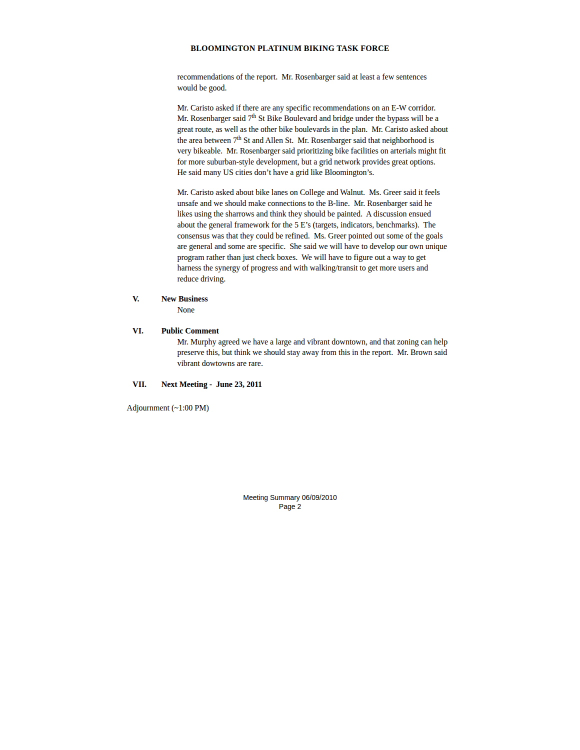BLOOMINGTON PLATINUM BIKING TASK FORCE
recommendations of the report. Mr. Rosenbarger said at least a few sentences would be good.
Mr. Caristo asked if there are any specific recommendations on an E-W corridor. Mr. Rosenbarger said 7th St Bike Boulevard and bridge under the bypass will be a great route, as well as the other bike boulevards in the plan. Mr. Caristo asked about the area between 7th St and Allen St. Mr. Rosenbarger said that neighborhood is very bikeable. Mr. Rosenbarger said prioritizing bike facilities on arterials might fit for more suburban-style development, but a grid network provides great options. He said many US cities don’t have a grid like Bloomington’s.
Mr. Caristo asked about bike lanes on College and Walnut. Ms. Greer said it feels unsafe and we should make connections to the B-line. Mr. Rosenbarger said he likes using the sharrows and think they should be painted. A discussion ensued about the general framework for the 5 E’s (targets, indicators, benchmarks). The consensus was that they could be refined. Ms. Greer pointed out some of the goals are general and some are specific. She said we will have to develop our own unique program rather than just check boxes. We will have to figure out a way to get harness the synergy of progress and with walking/transit to get more users and reduce driving.
V.
New Business
None
VI.
Public Comment
Mr. Murphy agreed we have a large and vibrant downtown, and that zoning can help preserve this, but think we should stay away from this in the report. Mr. Brown said vibrant dowtowns are rare.
VII.
Next Meeting - June 23, 2011
Adjournment (~1:00 PM)
Meeting Summary 06/09/2010
Page 2